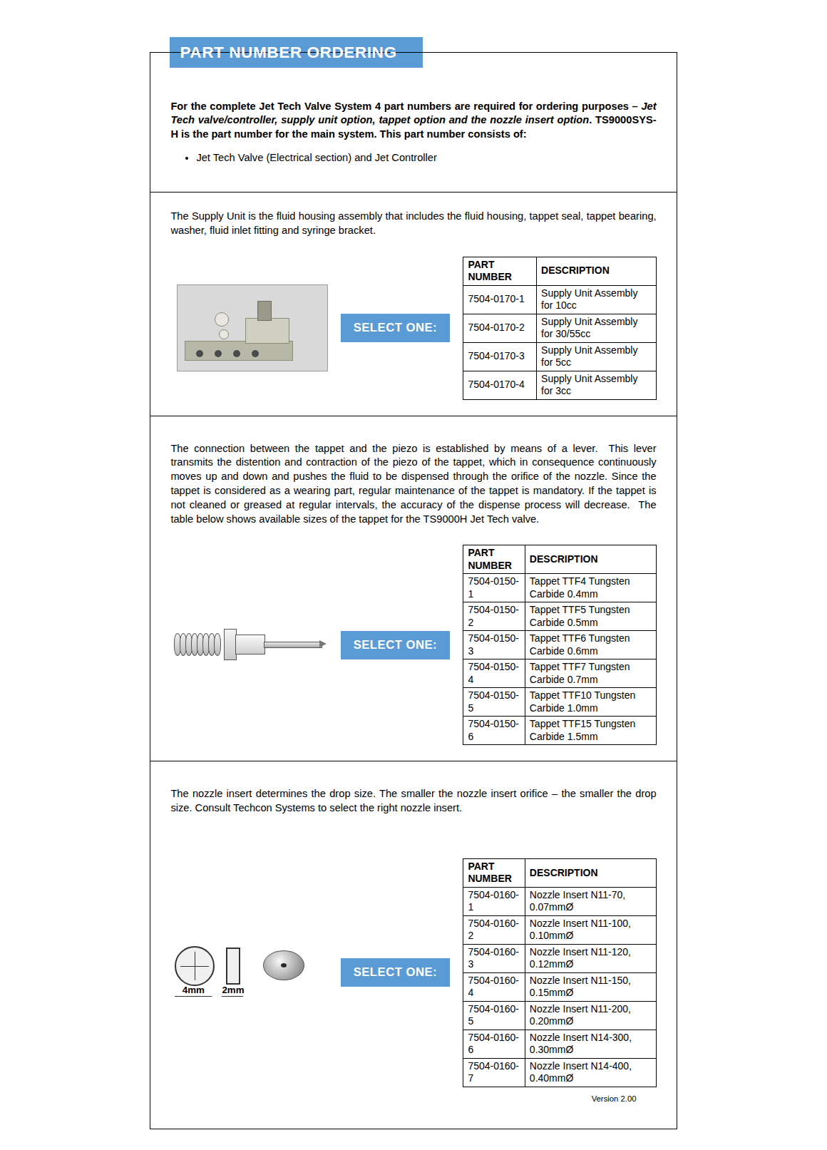PART NUMBER ORDERING
For the complete Jet Tech Valve System 4 part numbers are required for ordering purposes – Jet Tech valve/controller, supply unit option, tappet option and the nozzle insert option. TS9000SYS-H is the part number for the main system. This part number consists of:
Jet Tech Valve (Electrical section) and Jet Controller
The Supply Unit is the fluid housing assembly that includes the fluid housing, tappet seal, tappet bearing, washer, fluid inlet fitting and syringe bracket.
SELECT ONE:
| PART NUMBER | DESCRIPTION |
| --- | --- |
| 7504-0170-1 | Supply Unit Assembly for 10cc |
| 7504-0170-2 | Supply Unit Assembly for 30/55cc |
| 7504-0170-3 | Supply Unit Assembly for 5cc |
| 7504-0170-4 | Supply Unit Assembly for 3cc |
The connection between the tappet and the piezo is established by means of a lever. This lever transmits the distention and contraction of the piezo of the tappet, which in consequence continuously moves up and down and pushes the fluid to be dispensed through the orifice of the nozzle. Since the tappet is considered as a wearing part, regular maintenance of the tappet is mandatory. If the tappet is not cleaned or greased at regular intervals, the accuracy of the dispense process will decrease. The table below shows available sizes of the tappet for the TS9000H Jet Tech valve.
SELECT ONE:
| PART NUMBER | DESCRIPTION |
| --- | --- |
| 7504-0150-1 | Tappet TTF4 Tungsten Carbide 0.4mm |
| 7504-0150-2 | Tappet TTF5 Tungsten Carbide 0.5mm |
| 7504-0150-3 | Tappet TTF6 Tungsten Carbide 0.6mm |
| 7504-0150-4 | Tappet TTF7 Tungsten Carbide 0.7mm |
| 7504-0150-5 | Tappet TTF10 Tungsten Carbide 1.0mm |
| 7504-0150-6 | Tappet TTF15 Tungsten Carbide 1.5mm |
The nozzle insert determines the drop size. The smaller the nozzle insert orifice – the smaller the drop size. Consult Techcon Systems to select the right nozzle insert.
4mm
2mm
SELECT ONE:
| PART NUMBER | DESCRIPTION |
| --- | --- |
| 7504-0160-1 | Nozzle Insert N11-70, 0.07mmØ |
| 7504-0160-2 | Nozzle Insert N11-100, 0.10mmØ |
| 7504-0160-3 | Nozzle Insert N11-120, 0.12mmØ |
| 7504-0160-4 | Nozzle Insert N11-150, 0.15mmØ |
| 7504-0160-5 | Nozzle Insert N11-200, 0.20mmØ |
| 7504-0160-6 | Nozzle Insert N14-300, 0.30mmØ |
| 7504-0160-7 | Nozzle Insert N14-400, 0.40mmØ |
Version 2.00